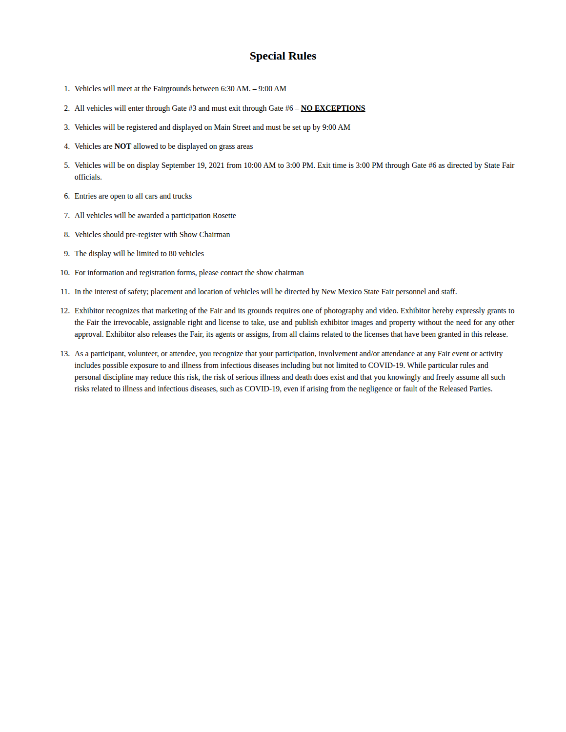Special Rules
Vehicles will meet at the Fairgrounds between 6:30 AM. – 9:00 AM
All vehicles will enter through Gate #3 and must exit through Gate #6 – NO EXCEPTIONS
Vehicles will be registered and displayed on Main Street and must be set up by 9:00 AM
Vehicles are NOT allowed to be displayed on grass areas
Vehicles will be on display September 19, 2021 from 10:00 AM to 3:00 PM. Exit time is 3:00 PM through Gate #6 as directed by State Fair officials.
Entries are open to all cars and trucks
All vehicles will be awarded a participation Rosette
Vehicles should pre-register with Show Chairman
The display will be limited to 80 vehicles
For information and registration forms, please contact the show chairman
In the interest of safety; placement and location of vehicles will be directed by New Mexico State Fair personnel and staff.
Exhibitor recognizes that marketing of the Fair and its grounds requires one of photography and video. Exhibitor hereby expressly grants to the Fair the irrevocable, assignable right and license to take, use and publish exhibitor images and property without the need for any other approval. Exhibitor also releases the Fair, its agents or assigns, from all claims related to the licenses that have been granted in this release.
As a participant, volunteer, or attendee, you recognize that your participation, involvement and/or attendance at any Fair event or activity includes possible exposure to and illness from infectious diseases including but not limited to COVID-19. While particular rules and personal discipline may reduce this risk, the risk of serious illness and death does exist and that you knowingly and freely assume all such risks related to illness and infectious diseases, such as COVID-19, even if arising from the negligence or fault of the Released Parties.